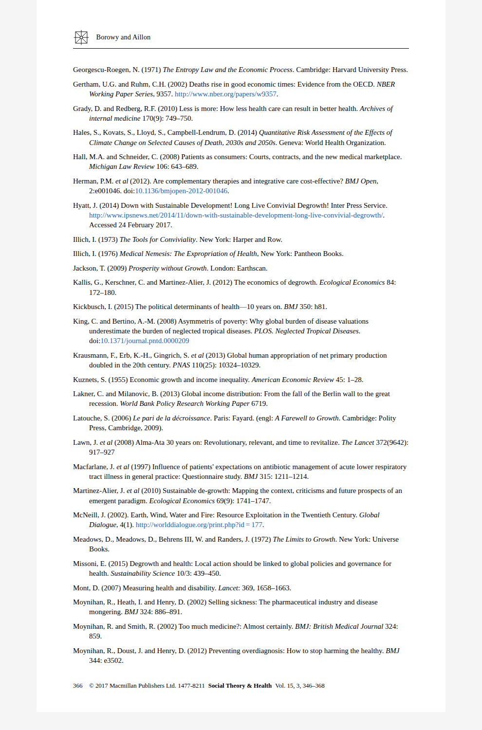Borowy and Aillon
Georgescu-Roegen, N. (1971) The Entropy Law and the Economic Process. Cambridge: Harvard University Press.
Gertham, U.G. and Ruhm, C.H. (2002) Deaths rise in good economic times: Evidence from the OECD. NBER Working Paper Series, 9357. http://www.nber.org/papers/w9357.
Grady, D. and Redberg, R.F. (2010) Less is more: How less health care can result in better health. Archives of internal medicine 170(9): 749–750.
Hales, S., Kovats, S., Lloyd, S., Campbell-Lendrum, D. (2014) Quantitative Risk Assessment of the Effects of Climate Change on Selected Causes of Death, 2030s and 2050s. Geneva: World Health Organization.
Hall, M.A. and Schneider, C. (2008) Patients as consumers: Courts, contracts, and the new medical marketplace. Michigan Law Review 106: 643–689.
Herman, P.M. et al (2012). Are complementary therapies and integrative care cost-effective? BMJ Open, 2:e001046. doi:10.1136/bmjopen-2012-001046.
Hyatt, J. (2014) Down with Sustainable Development! Long Live Convivial Degrowth! Inter Press Service. http://www.ipsnews.net/2014/11/down-with-sustainable-development-long-live-convivial-degrowth/. Accessed 24 February 2017.
Illich, I. (1973) The Tools for Conviviality. New York: Harper and Row.
Illich, I. (1976) Medical Nemesis: The Expropriation of Health, New York: Pantheon Books.
Jackson, T. (2009) Prosperity without Growth. London: Earthscan.
Kallis, G., Kerschner, C. and Martinez-Alier, J. (2012) The economics of degrowth. Ecological Economics 84: 172–180.
Kickbusch, I. (2015) The political determinants of health—10 years on. BMJ 350: h81.
King, C. and Bertino, A.-M. (2008) Asymmetris of poverty: Why global burden of disease valuations underestimate the burden of neglected tropical diseases. PLOS. Neglected Tropical Diseases. doi:10.1371/journal.pntd.0000209
Krausmann, F., Erb, K.-H., Gingrich, S. et al (2013) Global human appropriation of net primary production doubled in the 20th century. PNAS 110(25): 10324–10329.
Kuznets, S. (1955) Economic growth and income inequality. American Economic Review 45: 1–28.
Lakner, C. and Milanovic, B. (2013) Global income distribution: From the fall of the Berlin wall to the great recession. World Bank Policy Research Working Paper 6719.
Latouche, S. (2006) Le pari de la décroissance. Paris: Fayard. (engl: A Farewell to Growth. Cambridge: Polity Press, Cambridge, 2009).
Lawn, J. et al (2008) Alma-Ata 30 years on: Revolutionary, relevant, and time to revitalize. The Lancet 372(9642): 917–927
Macfarlane, J. et al (1997) Influence of patients' expectations on antibiotic management of acute lower respiratory tract illness in general practice: Questionnaire study. BMJ 315: 1211–1214.
Martinez-Alier, J. et al (2010) Sustainable de-growth: Mapping the context, criticisms and future prospects of an emergent paradigm. Ecological Economics 69(9): 1741–1747.
McNeill, J. (2002). Earth, Wind, Water and Fire: Resource Exploitation in the Twentieth Century. Global Dialogue, 4(1). http://worlddialogue.org/print.php?id = 177.
Meadows, D., Meadows, D., Behrens III, W. and Randers, J. (1972) The Limits to Growth. New York: Universe Books.
Missoni, E. (2015) Degrowth and health: Local action should be linked to global policies and governance for health. Sustainability Science 10/3: 439–450.
Mont, D. (2007) Measuring health and disability. Lancet: 369, 1658–1663.
Moynihan, R., Heath, I. and Henry, D. (2002) Selling sickness: The pharmaceutical industry and disease mongering. BMJ 324: 886–891.
Moynihan, R. and Smith, R. (2002) Too much medicine?: Almost certainly. BMJ: British Medical Journal 324: 859.
Moynihan, R., Doust, J. and Henry, D. (2012) Preventing overdiagnosis: How to stop harming the healthy. BMJ 344: e3502.
366 © 2017 Macmillan Publishers Ltd. 1477-8211 Social Theory & Health Vol. 15, 3, 346–368